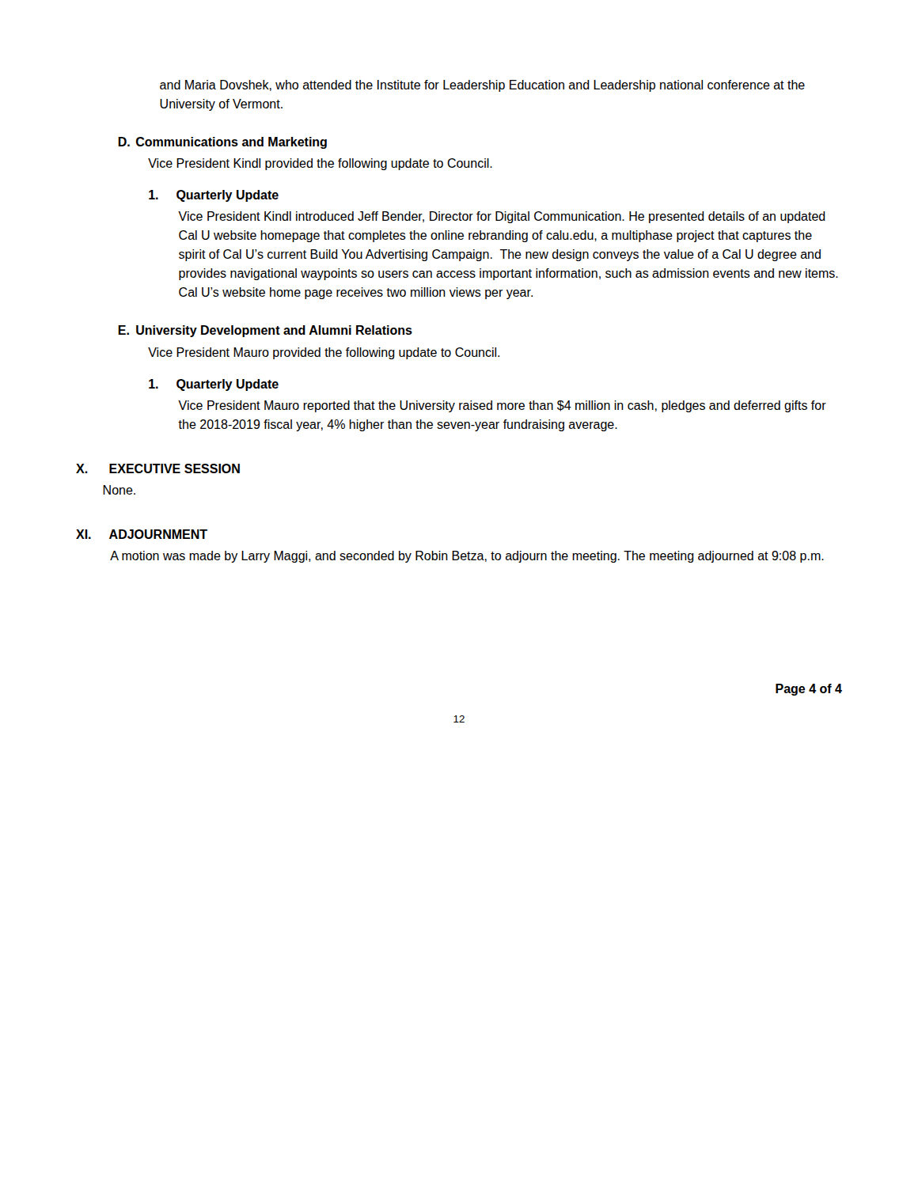and Maria Dovshek, who attended the Institute for Leadership Education and Leadership national conference at the University of Vermont.
D. Communications and Marketing
Vice President Kindl provided the following update to Council.
1. Quarterly Update
Vice President Kindl introduced Jeff Bender, Director for Digital Communication. He presented details of an updated Cal U website homepage that completes the online rebranding of calu.edu, a multiphase project that captures the spirit of Cal U’s current Build You Advertising Campaign. The new design conveys the value of a Cal U degree and provides navigational waypoints so users can access important information, such as admission events and new items. Cal U’s website home page receives two million views per year.
E. University Development and Alumni Relations
Vice President Mauro provided the following update to Council.
1. Quarterly Update
Vice President Mauro reported that the University raised more than $4 million in cash, pledges and deferred gifts for the 2018-2019 fiscal year, 4% higher than the seven-year fundraising average.
X. EXECUTIVE SESSION
None.
XI. ADJOURNMENT
A motion was made by Larry Maggi, and seconded by Robin Betza, to adjourn the meeting. The meeting adjourned at 9:08 p.m.
Page 4 of 4
12